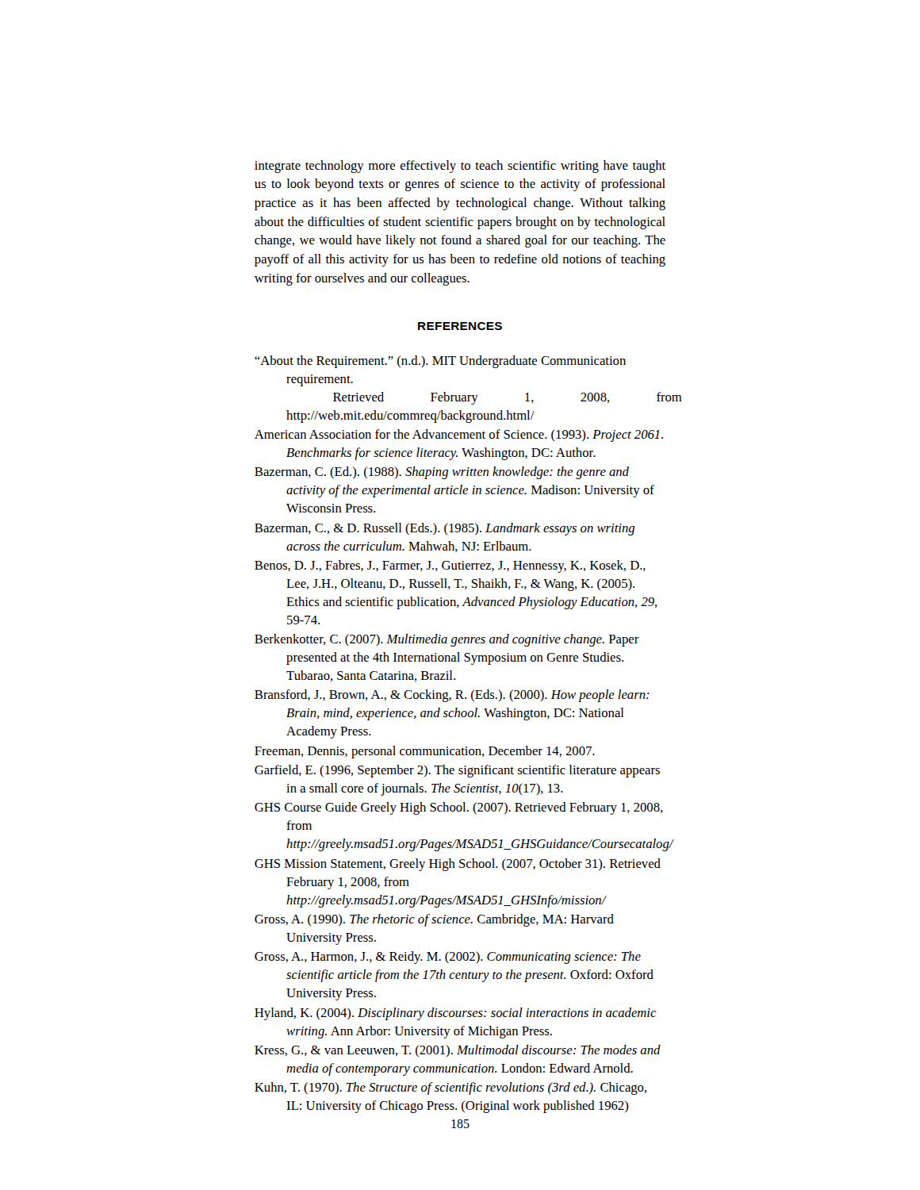integrate technology more effectively to teach scientific writing have taught us to look beyond texts or genres of science to the activity of professional practice as it has been affected by technological change. Without talking about the difficulties of student scientific papers brought on by technological change, we would have likely not found a shared goal for our teaching. The payoff of all this activity for us has been to redefine old notions of teaching writing for ourselves and our colleagues.
REFERENCES
“About the Requirement.” (n.d.). MIT Undergraduate Communication requirement. Retrieved February 1, 2008, from http://web.mit.edu/commreq/background.html/
American Association for the Advancement of Science. (1993). Project 2061. Benchmarks for science literacy. Washington, DC: Author.
Bazerman, C. (Ed.). (1988). Shaping written knowledge: the genre and activity of the experimental article in science. Madison: University of Wisconsin Press.
Bazerman, C., & D. Russell (Eds.). (1985). Landmark essays on writing across the curriculum. Mahwah, NJ: Erlbaum.
Benos, D. J., Fabres, J., Farmer, J., Gutierrez, J., Hennessy, K., Kosek, D., Lee, J.H., Olteanu, D., Russell, T., Shaikh, F., & Wang, K. (2005). Ethics and scientific publication, Advanced Physiology Education, 29, 59-74.
Berkenkotter, C. (2007). Multimedia genres and cognitive change. Paper presented at the 4th International Symposium on Genre Studies. Tubarao, Santa Catarina, Brazil.
Bransford, J., Brown, A., & Cocking, R. (Eds.). (2000). How people learn: Brain, mind, experience, and school. Washington, DC: National Academy Press.
Freeman, Dennis, personal communication, December 14, 2007.
Garfield, E. (1996, September 2). The significant scientific literature appears in a small core of journals. The Scientist, 10(17), 13.
GHS Course Guide Greely High School. (2007). Retrieved February 1, 2008, from http://greely.msad51.org/Pages/MSAD51_GHSGuidance/Coursecatalog/
GHS Mission Statement, Greely High School. (2007, October 31). Retrieved February 1, 2008, from http://greely.msad51.org/Pages/MSAD51_GHSInfo/mission/
Gross, A. (1990). The rhetoric of science. Cambridge, MA: Harvard University Press.
Gross, A., Harmon, J., & Reidy. M. (2002). Communicating science: The scientific article from the 17th century to the present. Oxford: Oxford University Press.
Hyland, K. (2004). Disciplinary discourses: social interactions in academic writing. Ann Arbor: University of Michigan Press.
Kress, G., & van Leeuwen, T. (2001). Multimodal discourse: The modes and media of contemporary communication. London: Edward Arnold.
Kuhn, T. (1970). The Structure of scientific revolutions (3rd ed.). Chicago, IL: University of Chicago Press. (Original work published 1962)
185